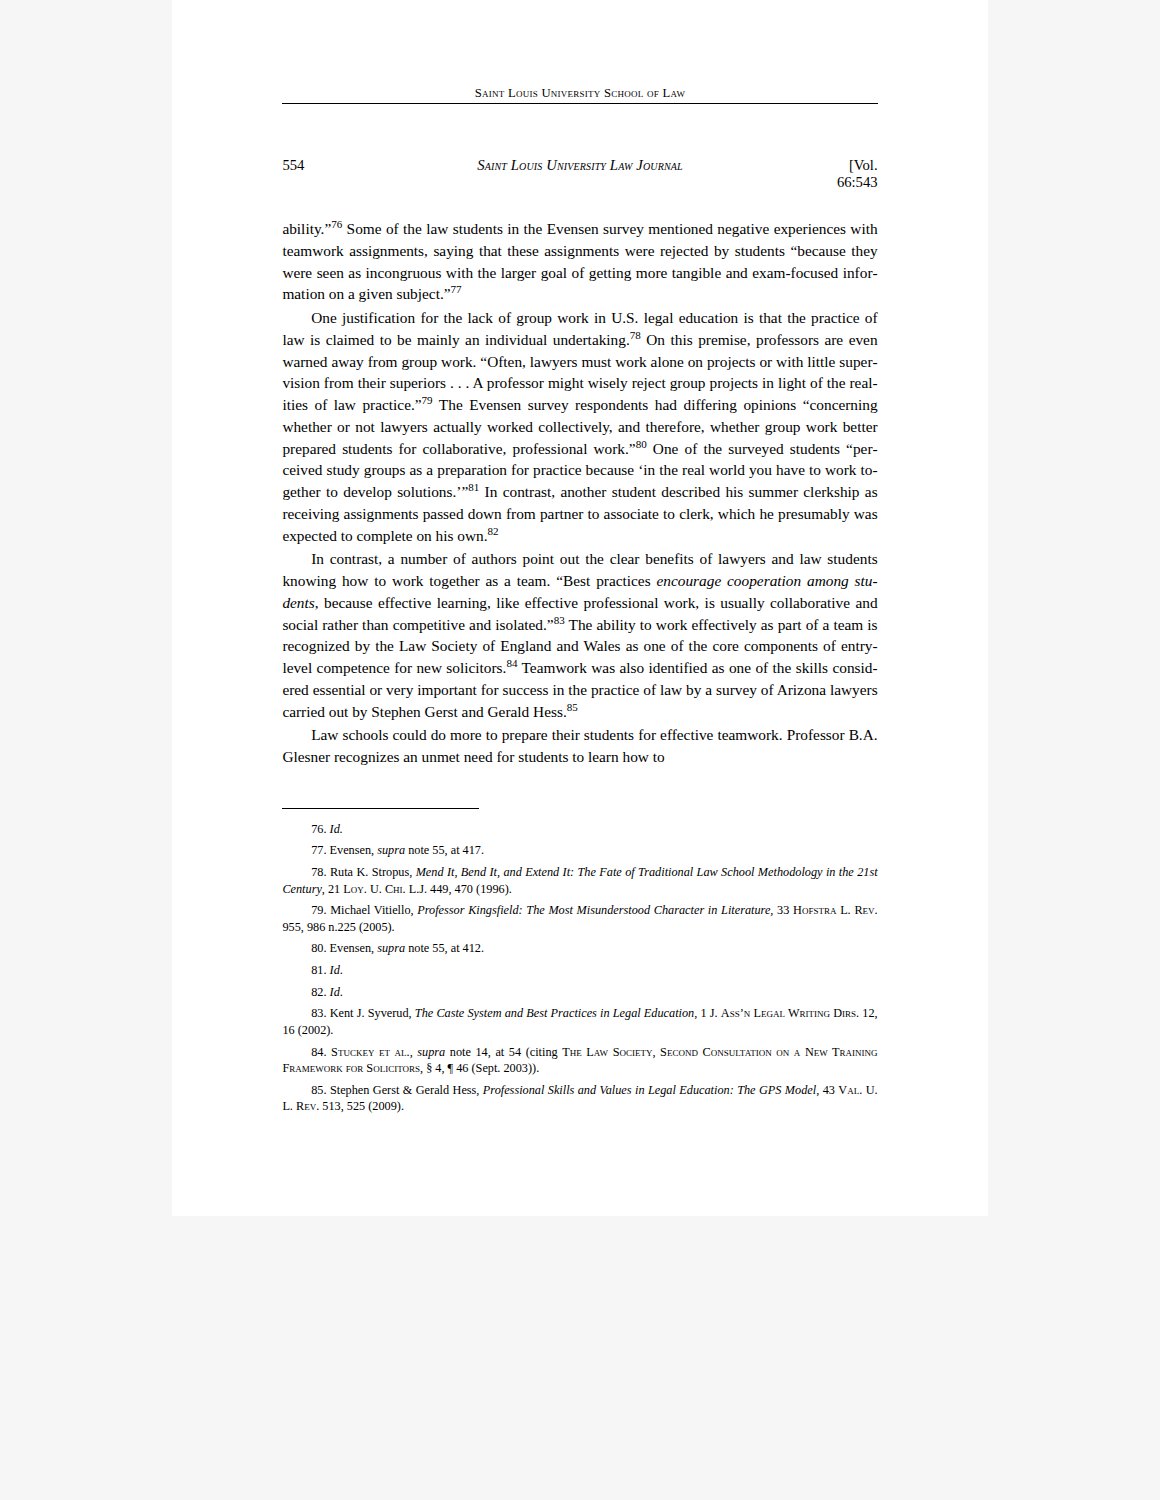Saint Louis University School of Law
554
Saint Louis University Law Journal
[Vol. 66:543
ability.”76 Some of the law students in the Evensen survey mentioned negative experiences with teamwork assignments, saying that these assignments were rejected by students “because they were seen as incongruous with the larger goal of getting more tangible and exam-focused information on a given subject.”77
One justification for the lack of group work in U.S. legal education is that the practice of law is claimed to be mainly an individual undertaking.78 On this premise, professors are even warned away from group work. “Often, lawyers must work alone on projects or with little supervision from their superiors . . . A professor might wisely reject group projects in light of the realities of law practice.”79 The Evensen survey respondents had differing opinions “concerning whether or not lawyers actually worked collectively, and therefore, whether group work better prepared students for collaborative, professional work.”80 One of the surveyed students “perceived study groups as a preparation for practice because ‘in the real world you have to work together to develop solutions.’”81 In contrast, another student described his summer clerkship as receiving assignments passed down from partner to associate to clerk, which he presumably was expected to complete on his own.82
In contrast, a number of authors point out the clear benefits of lawyers and law students knowing how to work together as a team. “Best practices encourage cooperation among students, because effective learning, like effective professional work, is usually collaborative and social rather than competitive and isolated.”83 The ability to work effectively as part of a team is recognized by the Law Society of England and Wales as one of the core components of entry-level competence for new solicitors.84 Teamwork was also identified as one of the skills considered essential or very important for success in the practice of law by a survey of Arizona lawyers carried out by Stephen Gerst and Gerald Hess.85
Law schools could do more to prepare their students for effective teamwork. Professor B.A. Glesner recognizes an unmet need for students to learn how to
76. Id.
77. Evensen, supra note 55, at 417.
78. Ruta K. Stropus, Mend It, Bend It, and Extend It: The Fate of Traditional Law School Methodology in the 21st Century, 21 Loy. U. Chi. L.J. 449, 470 (1996).
79. Michael Vitiello, Professor Kingsfield: The Most Misunderstood Character in Literature, 33 Hofstra L. Rev. 955, 986 n.225 (2005).
80. Evensen, supra note 55, at 412.
81. Id.
82. Id.
83. Kent J. Syverud, The Caste System and Best Practices in Legal Education, 1 J. Ass’n Legal Writing Dirs. 12, 16 (2002).
84. Stuckey et al., supra note 14, at 54 (citing The Law Society, Second Consultation on a New Training Framework for Solicitors, § 4, ¶ 46 (Sept. 2003)).
85. Stephen Gerst & Gerald Hess, Professional Skills and Values in Legal Education: The GPS Model, 43 Val. U. L. Rev. 513, 525 (2009).